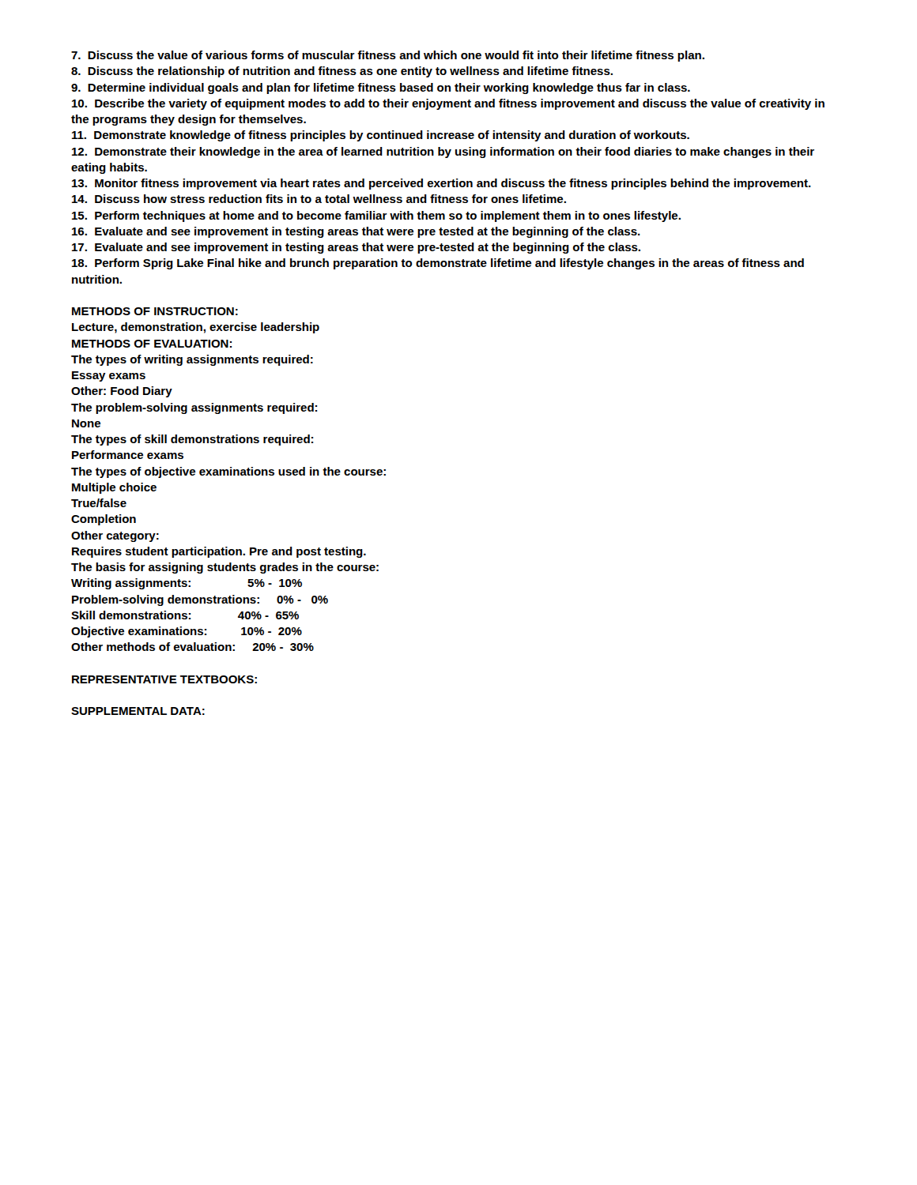7. Discuss the value of various forms of muscular fitness and which one would fit into their lifetime fitness plan.
8. Discuss the relationship of nutrition and fitness as one entity to wellness and lifetime fitness.
9. Determine individual goals and plan for lifetime fitness based on their working knowledge thus far in class.
10. Describe the variety of equipment modes to add to their enjoyment and fitness improvement and discuss the value of creativity in the programs they design for themselves.
11. Demonstrate knowledge of fitness principles by continued increase of intensity and duration of workouts.
12. Demonstrate their knowledge in the area of learned nutrition by using information on their food diaries to make changes in their eating habits.
13. Monitor fitness improvement via heart rates and perceived exertion and discuss the fitness principles behind the improvement.
14. Discuss how stress reduction fits in to a total wellness and fitness for ones lifetime.
15. Perform techniques at home and to become familiar with them so to implement them in to ones lifestyle.
16. Evaluate and see improvement in testing areas that were pre tested at the beginning of the class.
17. Evaluate and see improvement in testing areas that were pre-tested at the beginning of the class.
18. Perform Sprig Lake Final hike and brunch preparation to demonstrate lifetime and lifestyle changes in the areas of fitness and nutrition.
METHODS OF INSTRUCTION:
Lecture, demonstration, exercise leadership
METHODS OF EVALUATION:
The types of writing assignments required:
Essay exams
Other: Food Diary
The problem-solving assignments required:
None
The types of skill demonstrations required:
Performance exams
The types of objective examinations used in the course:
Multiple choice
True/false
Completion
Other category:
Requires student participation. Pre and post testing.
The basis for assigning students grades in the course:
Writing assignments: 5% - 10%
Problem-solving demonstrations: 0% - 0%
Skill demonstrations: 40% - 65%
Objective examinations: 10% - 20%
Other methods of evaluation: 20% - 30%
REPRESENTATIVE TEXTBOOKS:
SUPPLEMENTAL DATA: